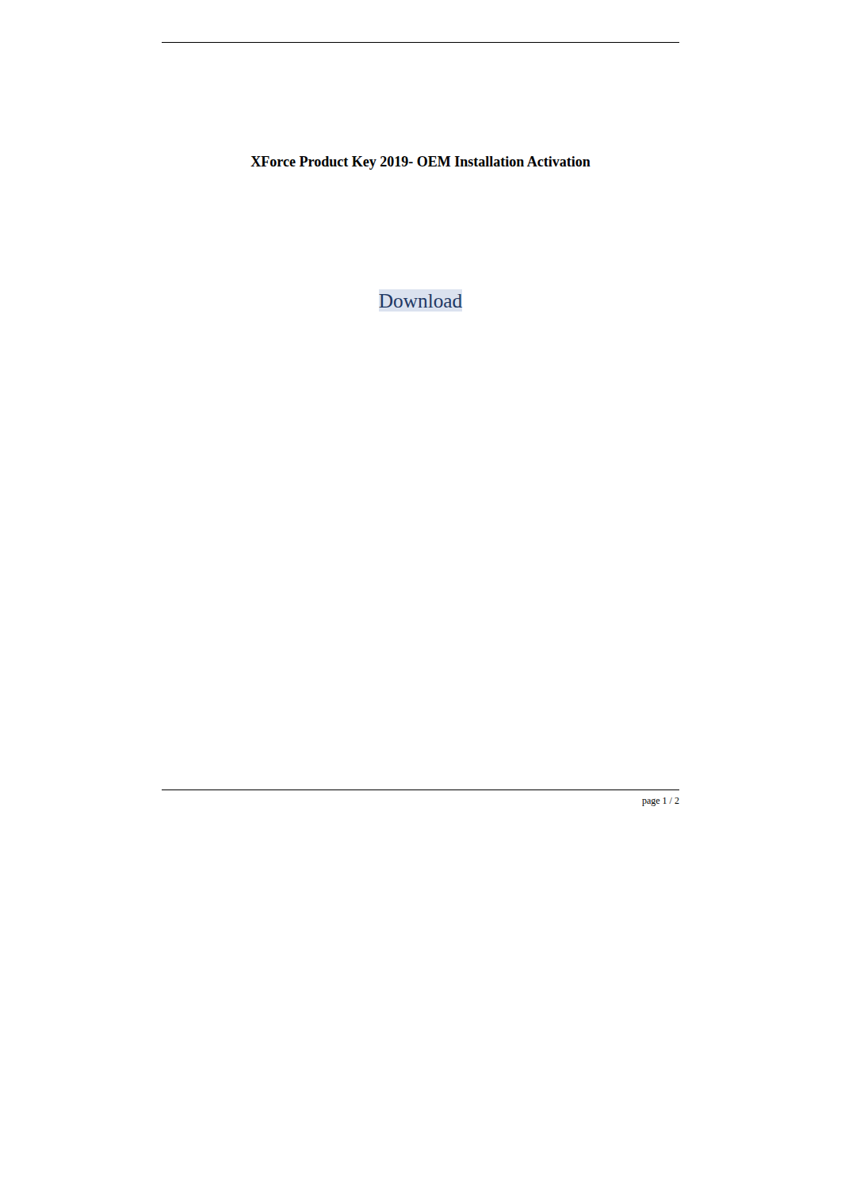XForce Product Key 2019- OEM Installation Activation
Download
page 1 / 2